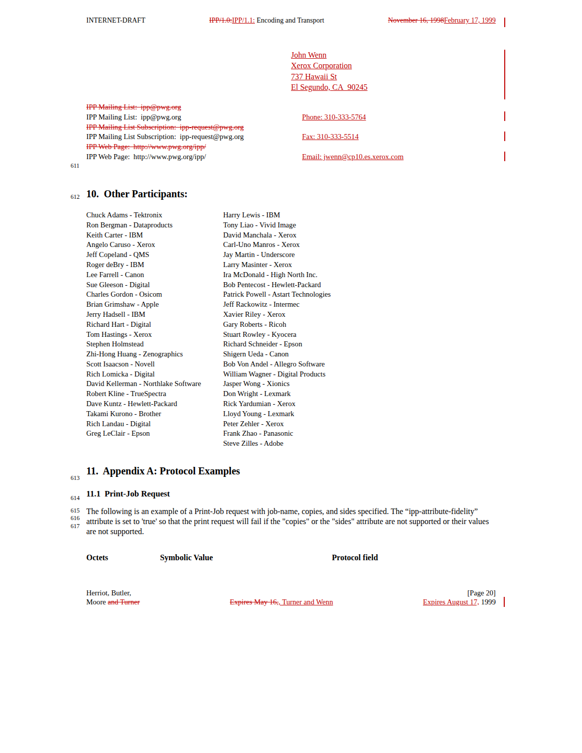INTERNET-DRAFT
IPP/1.0: IPP/1.1: Encoding and Transport
November 16, 1998 February 17, 1999
John Wenn
Xerox Corporation
737 Hawaii St
El Segundo, CA 90245
| IPP Mailing List: ipp@pwg.org | |
| IPP Mailing List: ipp@pwg.org | Phone: 310-333-5764 |
| IPP Mailing List Subscription: ipp-request@pwg.org | |
| IPP Mailing List Subscription: ipp-request@pwg.org | Fax: 310-333-5514 |
| IPP Web Page: http://www.pwg.org/ipp/ | |
| IPP Web Page: http://www.pwg.org/ipp/ | Email: jwenn@cp10.es.xerox.com |
611
612
10. Other Participants:
Chuck Adams - Tektronix
Ron Bergman - Dataproducts
Keith Carter - IBM
Angelo Caruso - Xerox
Jeff Copeland - QMS
Roger deBry - IBM
Lee Farrell - Canon
Sue Gleeson - Digital
Charles Gordon - Osicom
Brian Grimshaw - Apple
Jerry Hadsell - IBM
Richard Hart - Digital
Tom Hastings - Xerox
Stephen Holmstead
Zhi-Hong Huang - Zenographics
Scott Isaacson - Novell
Rich Lomicka - Digital
David Kellerman - Northlake Software
Robert Kline - TrueSpectra
Dave Kuntz - Hewlett-Packard
Takami Kurono - Brother
Rich Landau - Digital
Greg LeClair - Epson
Harry Lewis - IBM
Tony Liao - Vivid Image
David Manchala - Xerox
Carl-Uno Manros - Xerox
Jay Martin - Underscore
Larry Masinter - Xerox
Ira McDonald - High North Inc.
Bob Pentecost - Hewlett-Packard
Patrick Powell - Astart Technologies
Jeff Rackowitz - Intermec
Xavier Riley - Xerox
Gary Roberts - Ricoh
Stuart Rowley - Kyocera
Richard Schneider - Epson
Shigern Ueda - Canon
Bob Von Andel - Allegro Software
William Wagner - Digital Products
Jasper Wong - Xionics
Don Wright - Lexmark
Rick Yardumian - Xerox
Lloyd Young - Lexmark
Peter Zehler - Xerox
Frank Zhao - Panasonic
Steve Zilles - Adobe
613
11. Appendix A: Protocol Examples
614
11.1 Print-Job Request
615 616 617
The following is an example of a Print-Job request with job-name, copies, and sides specified. The “ipp-attribute-fidelity” attribute is set to 'true' so that the print request will fail if the "copies" or the "sides" attribute are not supported or their values are not supported.
Octets
Symbolic Value
Protocol field
Herriot, Butler,
[Page 20]
Moore and Turner
Expires May 16,, Turner and Wenn
Expires August 17, 1999